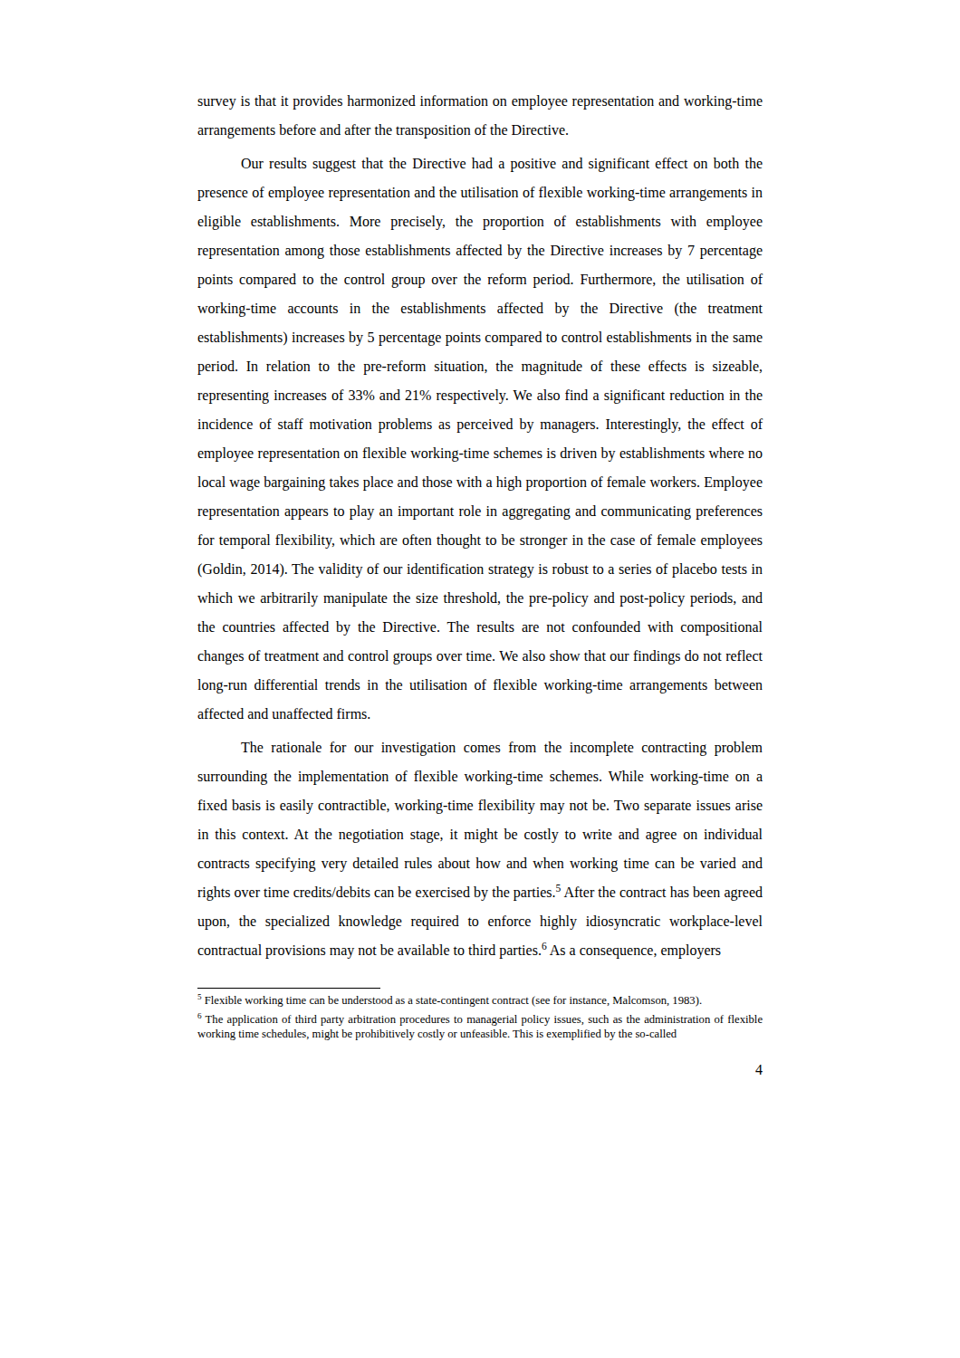survey is that it provides harmonized information on employee representation and working-time arrangements before and after the transposition of the Directive.
Our results suggest that the Directive had a positive and significant effect on both the presence of employee representation and the utilisation of flexible working-time arrangements in eligible establishments. More precisely, the proportion of establishments with employee representation among those establishments affected by the Directive increases by 7 percentage points compared to the control group over the reform period. Furthermore, the utilisation of working-time accounts in the establishments affected by the Directive (the treatment establishments) increases by 5 percentage points compared to control establishments in the same period. In relation to the pre-reform situation, the magnitude of these effects is sizeable, representing increases of 33% and 21% respectively. We also find a significant reduction in the incidence of staff motivation problems as perceived by managers. Interestingly, the effect of employee representation on flexible working-time schemes is driven by establishments where no local wage bargaining takes place and those with a high proportion of female workers. Employee representation appears to play an important role in aggregating and communicating preferences for temporal flexibility, which are often thought to be stronger in the case of female employees (Goldin, 2014). The validity of our identification strategy is robust to a series of placebo tests in which we arbitrarily manipulate the size threshold, the pre-policy and post-policy periods, and the countries affected by the Directive. The results are not confounded with compositional changes of treatment and control groups over time. We also show that our findings do not reflect long-run differential trends in the utilisation of flexible working-time arrangements between affected and unaffected firms.
The rationale for our investigation comes from the incomplete contracting problem surrounding the implementation of flexible working-time schemes. While working-time on a fixed basis is easily contractible, working-time flexibility may not be. Two separate issues arise in this context. At the negotiation stage, it might be costly to write and agree on individual contracts specifying very detailed rules about how and when working time can be varied and rights over time credits/debits can be exercised by the parties.5 After the contract has been agreed upon, the specialized knowledge required to enforce highly idiosyncratic workplace-level contractual provisions may not be available to third parties.6 As a consequence, employers
5 Flexible working time can be understood as a state-contingent contract (see for instance, Malcomson, 1983).
6 The application of third party arbitration procedures to managerial policy issues, such as the administration of flexible working time schedules, might be prohibitively costly or unfeasible. This is exemplified by the so-called
4